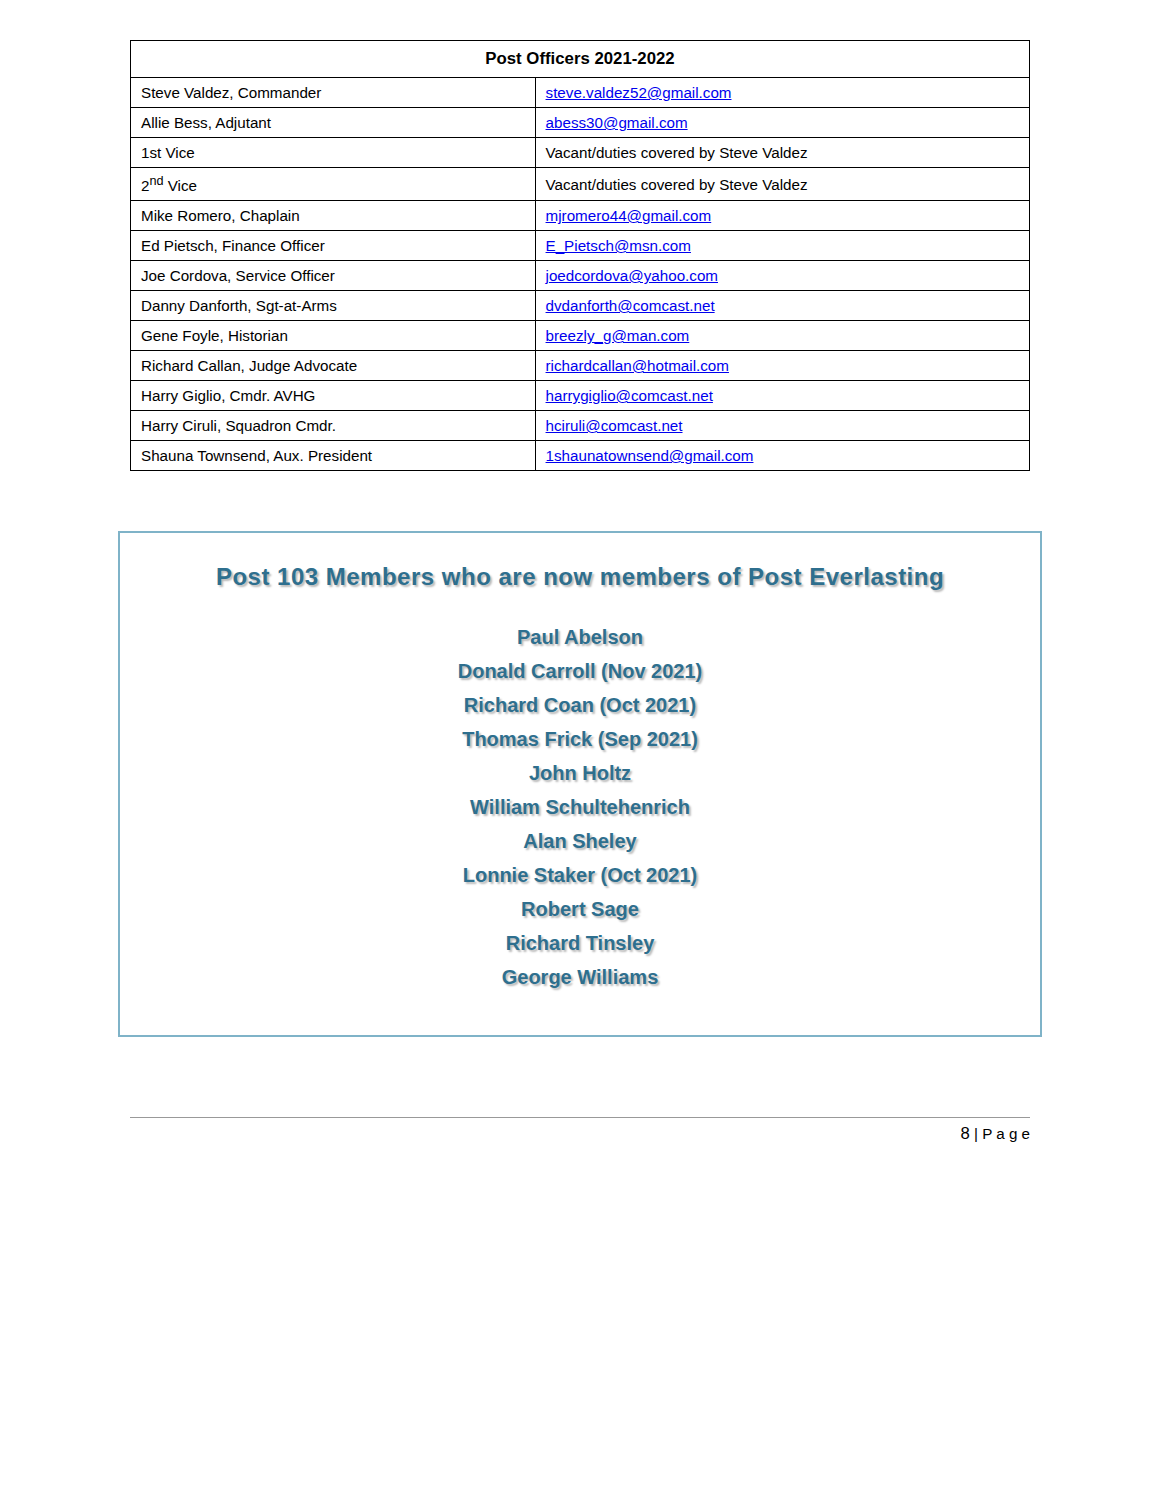Post Officers 2021-2022
| Steve Valdez, Commander | steve.valdez52@gmail.com |
| Allie Bess, Adjutant | abess30@gmail.com |
| 1st Vice | Vacant/duties covered by Steve Valdez |
| 2 nd Vice | Vacant/duties covered by Steve Valdez |
| Mike Romero, Chaplain | mjromero44@gmail.com |
| Ed Pietsch, Finance Officer | E_Pietsch@msn.com |
| Joe Cordova, Service Officer | joedcordova@yahoo.com |
| Danny Danforth, Sgt-at-Arms | dvdanforth@comcast.net |
| Gene Foyle, Historian | breezly_g@man.com |
| Richard Callan, Judge Advocate | richardcallan@hotmail.com |
| Harry Giglio, Cmdr. AVHG | harrygiglio@comcast.net |
| Harry Ciruli, Squadron Cmdr. | hciruli@comcast.net |
| Shauna Townsend, Aux. President | 1shaunatownsend@gmail.com |
Post 103 Members who are now members of Post Everlasting
Paul Abelson
Donald Carroll (Nov 2021)
Richard Coan (Oct 2021)
Thomas Frick (Sep 2021)
John Holtz
William Schultehenrich
Alan Sheley
Lonnie Staker (Oct 2021)
Robert Sage
Richard Tinsley
George Williams
8 | P a g e